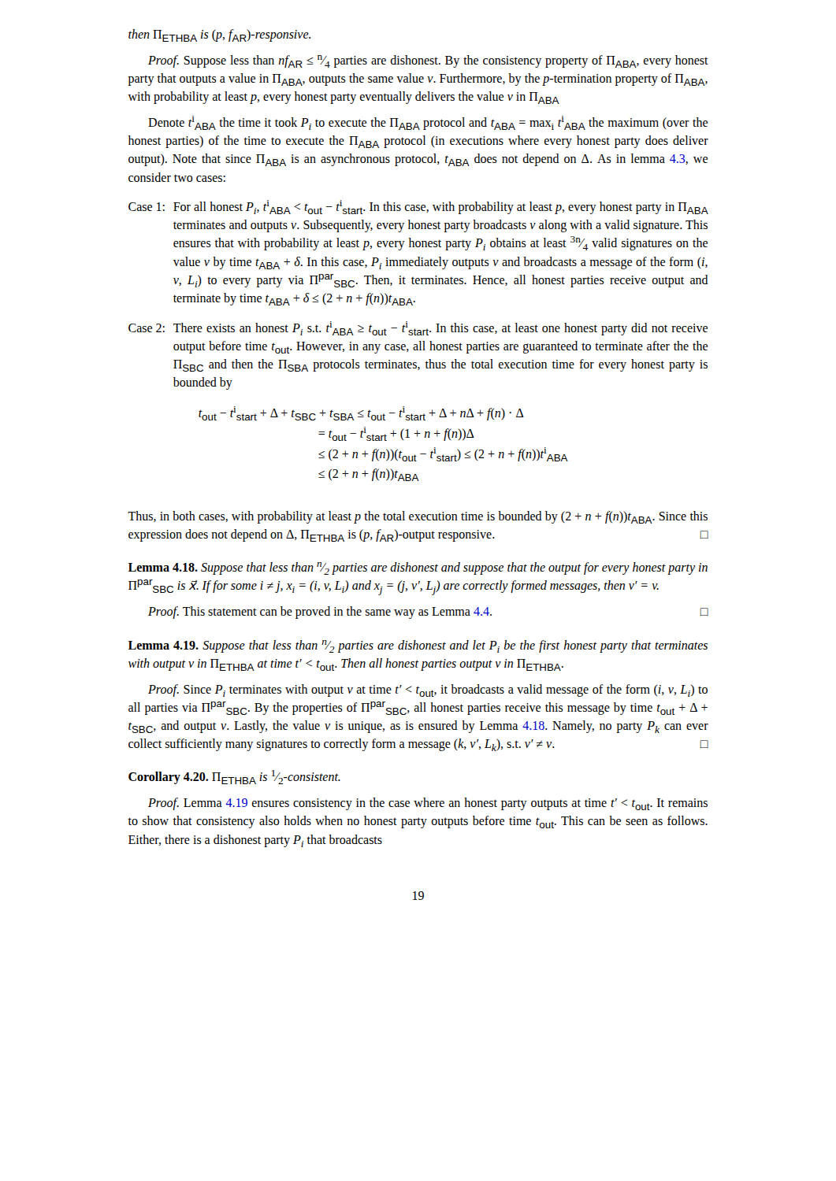then ΠETHBA is (p, fAR)-responsive.
Proof. Suppose less than nfAR ≤ n⁄4 parties are dishonest. By the consistency property of ΠABA, every honest party that outputs a value in ΠABA, outputs the same value v. Furthermore, by the p-termination property of ΠABA, with probability at least p, every honest party eventually delivers the value v in ΠABA
Denote tiABA the time it took Pi to execute the ΠABA protocol and tABA = maxi tiABA the maximum (over the honest parties) of the time to execute the ΠABA protocol (in executions where every honest party does deliver output). Note that since ΠABA is an asynchronous protocol, tABA does not depend on Δ. As in lemma 4.3, we consider two cases:
Case 1:
For all honest Pi, tiABA < tout − tistart. In this case, with probability at least p, every honest party in ΠABA terminates and outputs v. Subsequently, every honest party broadcasts v along with a valid signature. This ensures that with probability at least p, every honest party Pi obtains at least 3n⁄4 valid signatures on the value v by time tABA + δ. In this case, Pi immediately outputs v and broadcasts a message of the form (i, v, Li) to every party via ΠparSBC. Then, it terminates. Hence, all honest parties receive output and terminate by time tABA + δ ≤ (2 + n + f(n))tABA.
Case 2:
There exists an honest Pi s.t. tiABA ≥ tout − tistart. In this case, at least one honest party did not receive output before time tout. However, in any case, all honest parties are guaranteed to terminate after the the ΠSBC and then the ΠSBA protocols terminates, thus the total execution time for every honest party is bounded by
tout − tistart + Δ + tSBC + tSBA ≤ tout − tistart + Δ + n Δ + f(n) · Δ = tout − tistart + (1 + n + f(n))Δ ≤ (2 + n + f(n))(tout − tistart) ≤ (2 + n + f(n))tiABA ≤ (2 + n + f(n))tABA
Thus, in both cases, with probability at least p the total execution time is bounded by (2 + n + f(n))tABA. Since this expression does not depend on Δ, ΠETHBA is (p, fAR)-output responsive. □
Lemma 4.18. Suppose that less than n⁄2 parties are dishonest and suppose that the output for every honest party in ΠparSBC is x⃗. If for some i ≠ j, xi = (i, v, Li) and xj = (j, v′, Lj) are correctly formed messages, then v′ = v.
Proof. This statement can be proved in the same way as Lemma 4.4. □
Lemma 4.19. Suppose that less than n⁄2 parties are dishonest and let Pi be the first honest party that terminates with output v in ΠETHBA at time t′ < tout. Then all honest parties output v in ΠETHBA.
Proof. Since Pi terminates with output v at time t′ < tout, it broadcasts a valid message of the form (i, v, Li) to all parties via ΠparSBC. By the properties of ΠparSBC, all honest parties receive this message by time tout + Δ + tSBC, and output v. Lastly, the value v is unique, as is ensured by Lemma 4.18. Namely, no party Pk can ever collect sufficiently many signatures to correctly form a message (k, v′, Lk), s.t. v′ ≠ v. □
Corollary 4.20. ΠETHBA is 1⁄2-consistent.
Proof. Lemma 4.19 ensures consistency in the case where an honest party outputs at time t′ < tout. It remains to show that consistency also holds when no honest party outputs before time tout. This can be seen as follows. Either, there is a dishonest party Pi that broadcasts
19